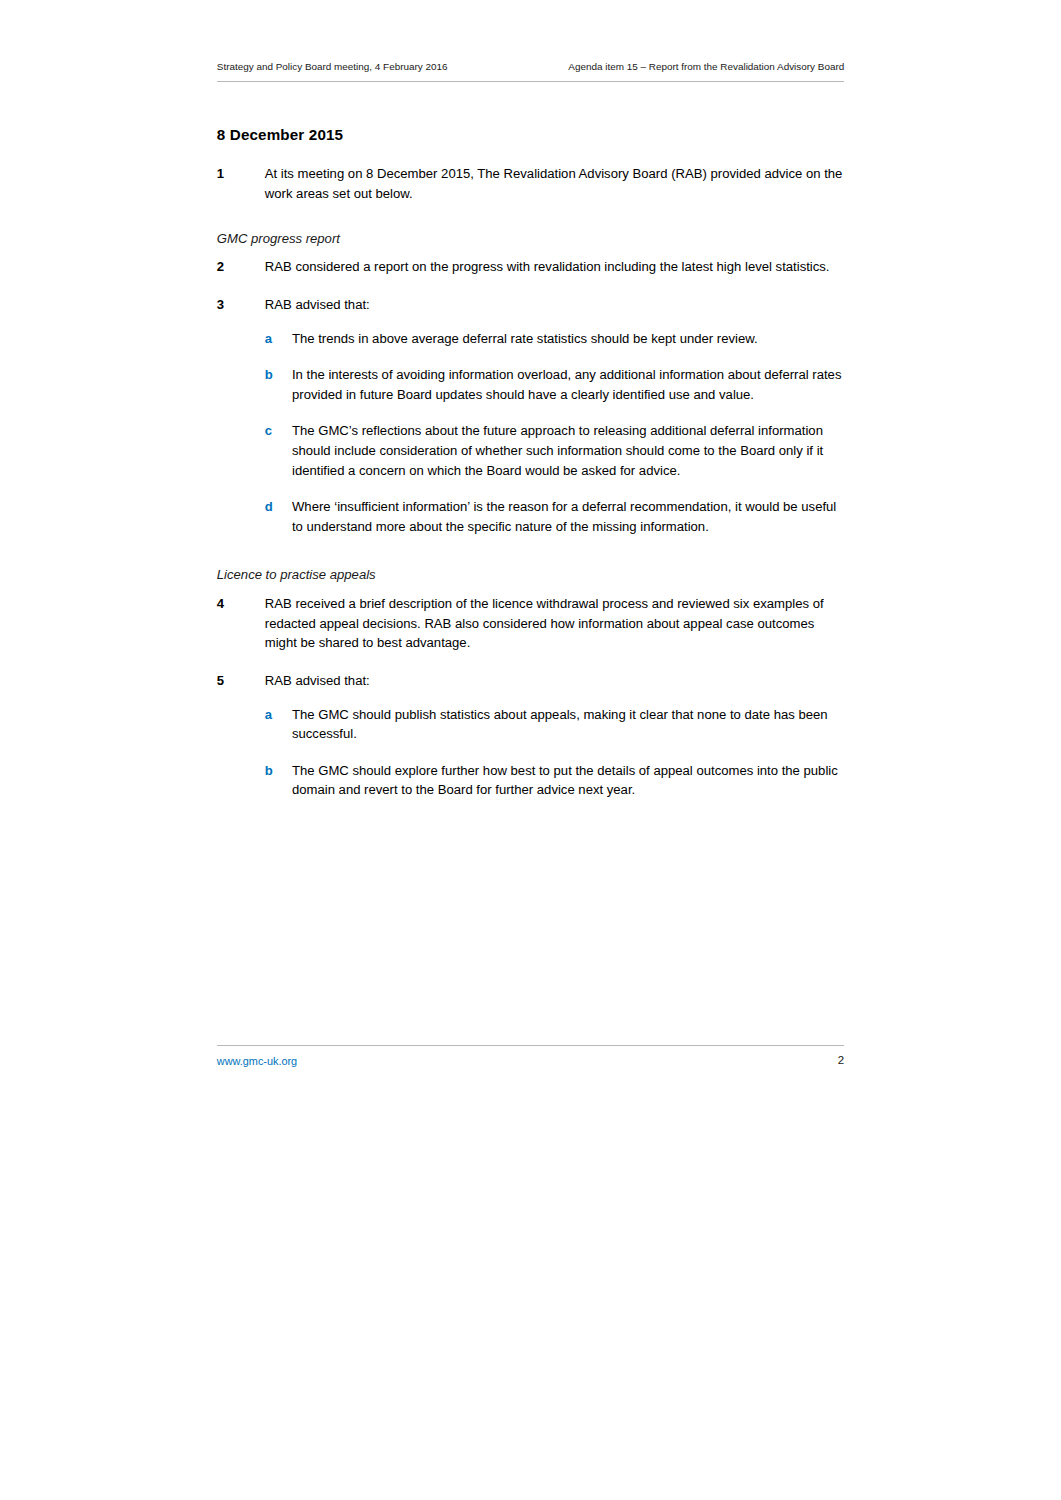Strategy and Policy Board meeting, 4 February 2016
Agenda item 15 – Report from the Revalidation Advisory Board
8 December 2015
1
At its meeting on 8 December 2015, The Revalidation Advisory Board (RAB) provided advice on the work areas set out below.
GMC progress report
2
RAB considered a report on the progress with revalidation including the latest high level statistics.
3
RAB advised that:
a The trends in above average deferral rate statistics should be kept under review.
b In the interests of avoiding information overload, any additional information about deferral rates provided in future Board updates should have a clearly identified use and value.
c The GMC’s reflections about the future approach to releasing additional deferral information should include consideration of whether such information should come to the Board only if it identified a concern on which the Board would be asked for advice.
d Where ‘insufficient information’ is the reason for a deferral recommendation, it would be useful to understand more about the specific nature of the missing information.
Licence to practise appeals
4
RAB received a brief description of the licence withdrawal process and reviewed six examples of redacted appeal decisions. RAB also considered how information about appeal case outcomes might be shared to best advantage.
5
RAB advised that:
a The GMC should publish statistics about appeals, making it clear that none to date has been successful.
b The GMC should explore further how best to put the details of appeal outcomes into the public domain and revert to the Board for further advice next year.
www.gmc-uk.org
2